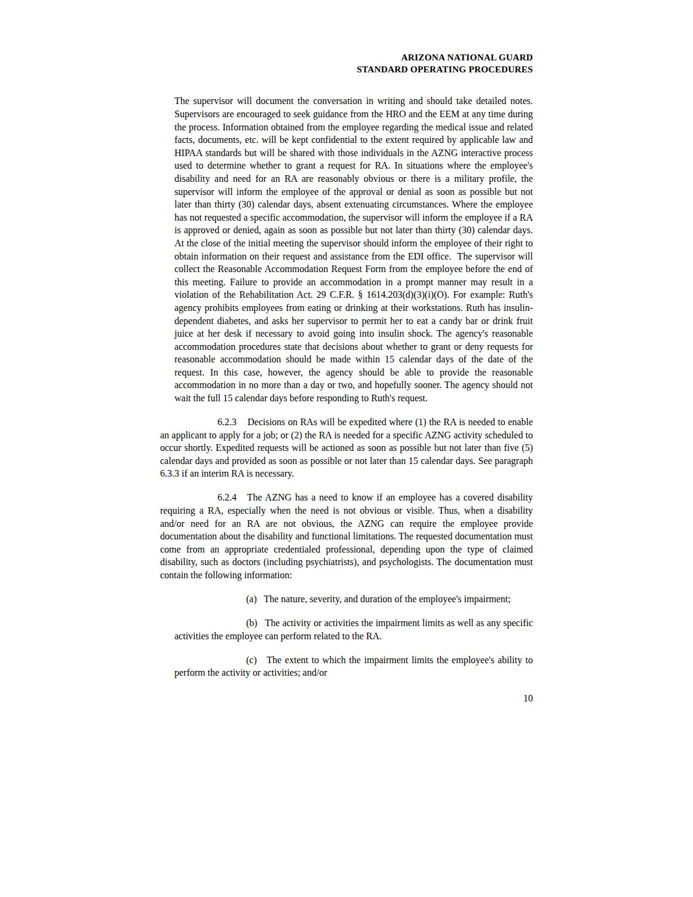ARIZONA NATIONAL GUARD
STANDARD OPERATING PROCEDURES
The supervisor will document the conversation in writing and should take detailed notes. Supervisors are encouraged to seek guidance from the HRO and the EEM at any time during the process. Information obtained from the employee regarding the medical issue and related facts, documents, etc. will be kept confidential to the extent required by applicable law and HIPAA standards but will be shared with those individuals in the AZNG interactive process used to determine whether to grant a request for RA. In situations where the employee's disability and need for an RA are reasonably obvious or there is a military profile, the supervisor will inform the employee of the approval or denial as soon as possible but not later than thirty (30) calendar days, absent extenuating circumstances. Where the employee has not requested a specific accommodation, the supervisor will inform the employee if a RA is approved or denied, again as soon as possible but not later than thirty (30) calendar days. At the close of the initial meeting the supervisor should inform the employee of their right to obtain information on their request and assistance from the EDI office. The supervisor will collect the Reasonable Accommodation Request Form from the employee before the end of this meeting. Failure to provide an accommodation in a prompt manner may result in a violation of the Rehabilitation Act. 29 C.F.R. § 1614.203(d)(3)(i)(O). For example: Ruth's agency prohibits employees from eating or drinking at their workstations. Ruth has insulin-dependent diabetes, and asks her supervisor to permit her to eat a candy bar or drink fruit juice at her desk if necessary to avoid going into insulin shock. The agency's reasonable accommodation procedures state that decisions about whether to grant or deny requests for reasonable accommodation should be made within 15 calendar days of the date of the request. In this case, however, the agency should be able to provide the reasonable accommodation in no more than a day or two, and hopefully sooner. The agency should not wait the full 15 calendar days before responding to Ruth's request.
6.2.3 Decisions on RAs will be expedited where (1) the RA is needed to enable an applicant to apply for a job; or (2) the RA is needed for a specific AZNG activity scheduled to occur shortly. Expedited requests will be actioned as soon as possible but not later than five (5) calendar days and provided as soon as possible or not later than 15 calendar days. See paragraph 6.3.3 if an interim RA is necessary.
6.2.4 The AZNG has a need to know if an employee has a covered disability requiring a RA, especially when the need is not obvious or visible. Thus, when a disability and/or need for an RA are not obvious, the AZNG can require the employee provide documentation about the disability and functional limitations. The requested documentation must come from an appropriate credentialed professional, depending upon the type of claimed disability, such as doctors (including psychiatrists), and psychologists. The documentation must contain the following information:
(a) The nature, severity, and duration of the employee's impairment;
(b) The activity or activities the impairment limits as well as any specific activities the employee can perform related to the RA.
(c) The extent to which the impairment limits the employee's ability to perform the activity or activities; and/or
10